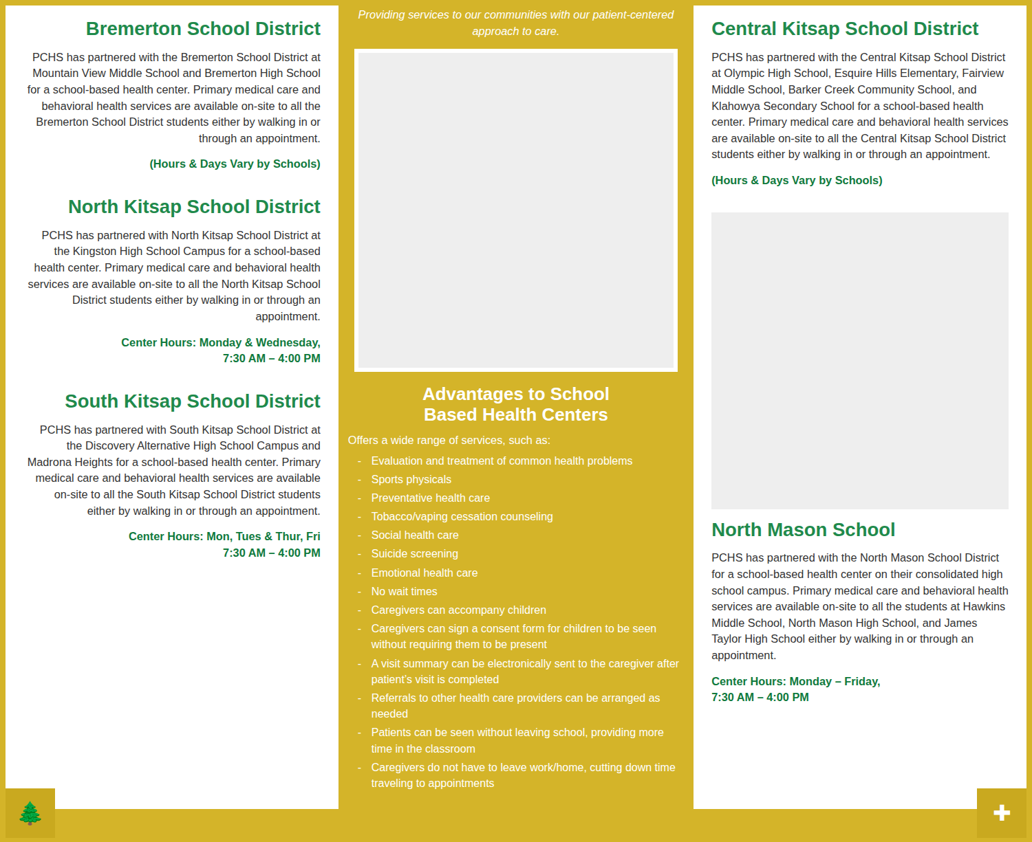Bremerton School District
PCHS has partnered with the Bremerton School District at Mountain View Middle School and Bremerton High School for a school-based health center. Primary medical care and behavioral health services are available on-site to all the Bremerton School District students either by walking in or through an appointment.
(Hours & Days Vary by Schools)
North Kitsap School District
PCHS has partnered with North Kitsap School District at the Kingston High School Campus for a school-based health center. Primary medical care and behavioral health services are available on-site to all the North Kitsap School District students either by walking in or through an appointment.
Center Hours: Monday & Wednesday,
7:30 AM – 4:00 PM
South Kitsap School District
PCHS has partnered with South Kitsap School District at the Discovery Alternative High School Campus and Madrona Heights for a school-based health center. Primary medical care and behavioral health services are available on-site to all the South Kitsap School District students either by walking in or through an appointment.
Center Hours: Mon, Tues & Thur, Fri
7:30 AM – 4:00 PM
Providing services to our communities with our patient-centered approach to care.
Advantages to School
Based Health Centers
Offers a wide range of services, such as:
Evaluation and treatment of common health problems
Sports physicals
Preventative health care
Tobacco/vaping cessation counseling
Social health care
Suicide screening
Emotional health care
No wait times
Caregivers can accompany children
Caregivers can sign a consent form for children to be seen without requiring them to be present
A visit summary can be electronically sent to the caregiver after patient’s visit is completed
Referrals to other health care providers can be arranged as needed
Patients can be seen without leaving school, providing more time in the classroom
Caregivers do not have to leave work/home, cutting down time traveling to appointments
Central Kitsap School District
PCHS has partnered with the Central Kitsap School District at Olympic High School, Esquire Hills Elementary, Fairview Middle School, Barker Creek Community School, and Klahowya Secondary School for a school-based health center. Primary medical care and behavioral health services are available on-site to all the Central Kitsap School District students either by walking in or through an appointment.
(Hours & Days Vary by Schools)
North Mason School
PCHS has partnered with the North Mason School District for a school-based health center on their consolidated high school campus. Primary medical care and behavioral health services are available on-site to all the students at Hawkins Middle School, North Mason High School, and James Taylor High School either by walking in or through an appointment.
Center Hours: Monday – Friday,
7:30 AM – 4:00 PM
🌲
✚